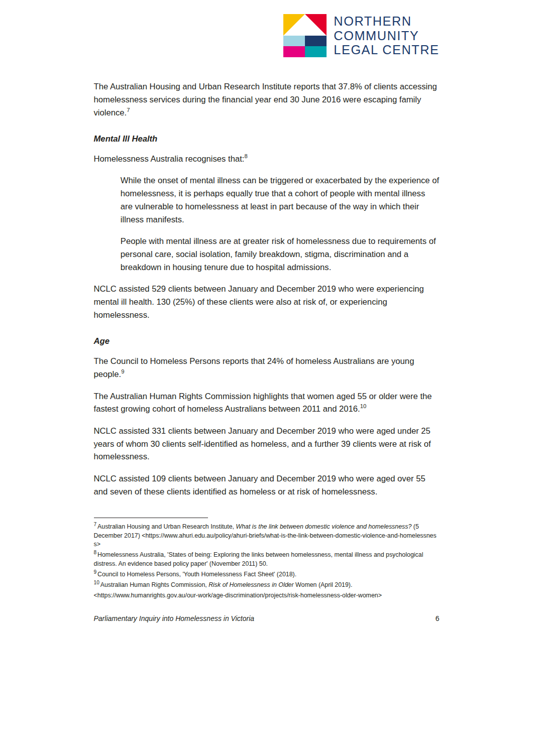Northern
Community
Legal Centre
The Australian Housing and Urban Research Institute reports that 37.8% of clients accessing homelessness services during the financial year end 30 June 2016 were escaping family violence.7
Mental Ill Health
Homelessness Australia recognises that:8
While the onset of mental illness can be triggered or exacerbated by the experience of homelessness, it is perhaps equally true that a cohort of people with mental illness are vulnerable to homelessness at least in part because of the way in which their illness manifests.
People with mental illness are at greater risk of homelessness due to requirements of personal care, social isolation, family breakdown, stigma, discrimination and a breakdown in housing tenure due to hospital admissions.
NCLC assisted 529 clients between January and December 2019 who were experiencing mental ill health. 130 (25%) of these clients were also at risk of, or experiencing homelessness.
Age
The Council to Homeless Persons reports that 24% of homeless Australians are young people.9
The Australian Human Rights Commission highlights that women aged 55 or older were the fastest growing cohort of homeless Australians between 2011 and 2016.10
NCLC assisted 331 clients between January and December 2019 who were aged under 25 years of whom 30 clients self-identified as homeless, and a further 39 clients were at risk of homelessness.
NCLC assisted 109 clients between January and December 2019 who were aged over 55 and seven of these clients identified as homeless or at risk of homelessness.
7 Australian Housing and Urban Research Institute, What is the link between domestic violence and homelessness? (5 December 2017) <https://www.ahuri.edu.au/policy/ahuri-briefs/what-is-the-link-between-domestic-violence-and-homelessness>
8 Homelessness Australia, 'States of being: Exploring the links between homelessness, mental illness and psychological distress. An evidence based policy paper' (November 2011) 50.
9 Council to Homeless Persons, 'Youth Homelessness Fact Sheet' (2018).
10 Australian Human Rights Commission, Risk of Homelessness in Older Women (April 2019).
<https://www.humanrights.gov.au/our-work/age-discrimination/projects/risk-homelessness-older-women>
Parliamentary Inquiry into Homelessness in Victoria 6